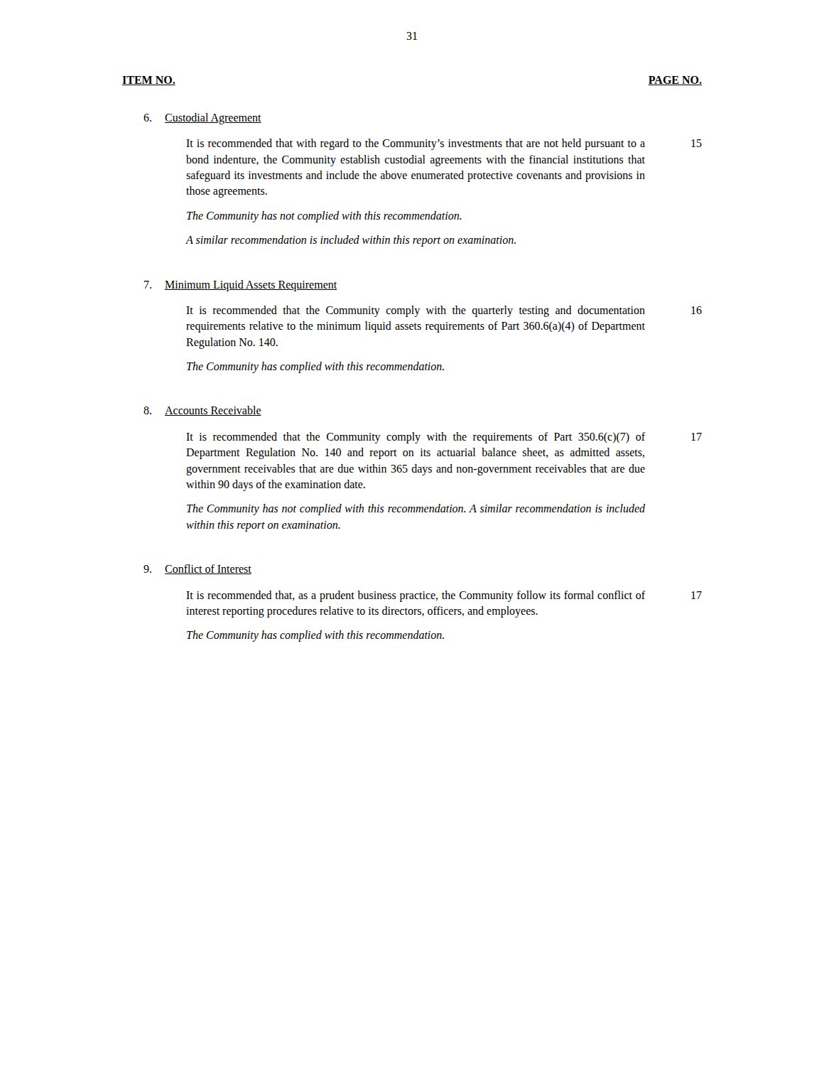31
ITEM NO. PAGE NO.
6. Custodial Agreement
It is recommended that with regard to the Community’s investments that are not held pursuant to a bond indenture, the Community establish custodial agreements with the financial institutions that safeguard its investments and include the above enumerated protective covenants and provisions in those agreements.
15
The Community has not complied with this recommendation.
A similar recommendation is included within this report on examination.
7. Minimum Liquid Assets Requirement
It is recommended that the Community comply with the quarterly testing and documentation requirements relative to the minimum liquid assets requirements of Part 360.6(a)(4) of Department Regulation No. 140.
16
The Community has complied with this recommendation.
8. Accounts Receivable
It is recommended that the Community comply with the requirements of Part 350.6(c)(7) of Department Regulation No. 140 and report on its actuarial balance sheet, as admitted assets, government receivables that are due within 365 days and non-government receivables that are due within 90 days of the examination date.
17
The Community has not complied with this recommendation. A similar recommendation is included within this report on examination.
9. Conflict of Interest
It is recommended that, as a prudent business practice, the Community follow its formal conflict of interest reporting procedures relative to its directors, officers, and employees.
17
The Community has complied with this recommendation.